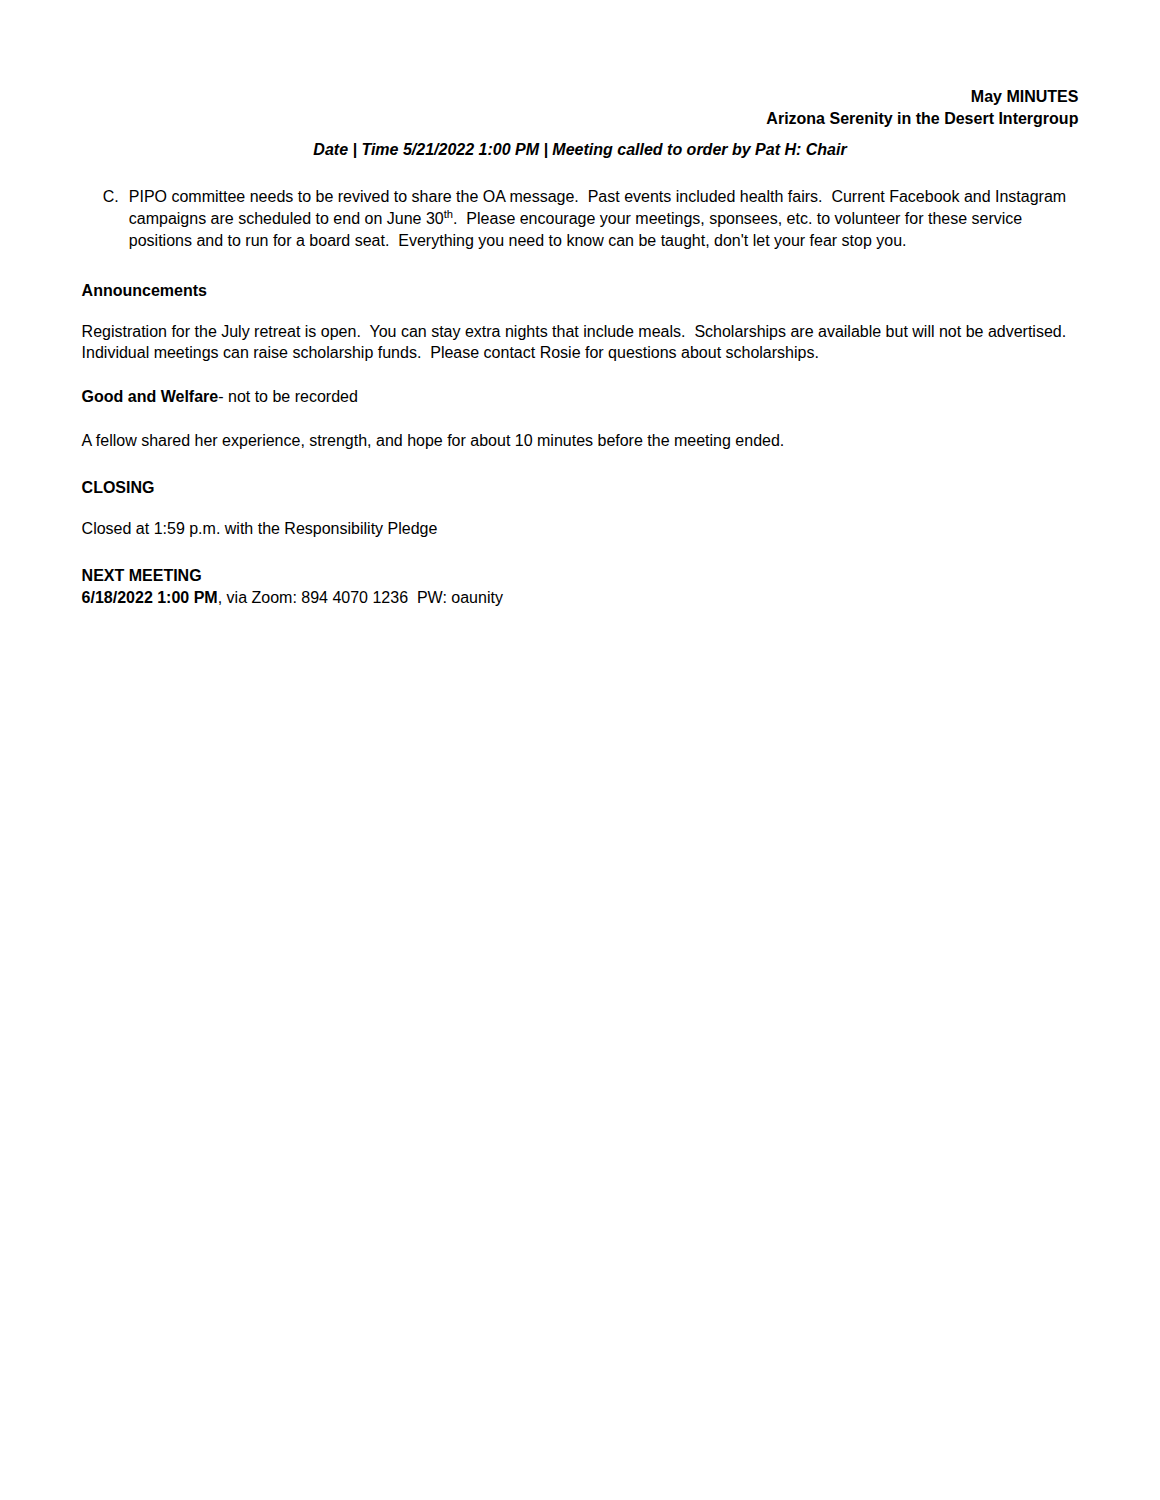May MINUTES Arizona Serenity in the Desert Intergroup
Date | Time 5/21/2022 1:00 PM | Meeting called to order by Pat H: Chair
PIPO committee needs to be revived to share the OA message. Past events included health fairs. Current Facebook and Instagram campaigns are scheduled to end on June 30th. Please encourage your meetings, sponsees, etc. to volunteer for these service positions and to run for a board seat. Everything you need to know can be taught, don't let your fear stop you.
Announcements
Registration for the July retreat is open. You can stay extra nights that include meals. Scholarships are available but will not be advertised. Individual meetings can raise scholarship funds. Please contact Rosie for questions about scholarships.
Good and Welfare- not to be recorded
A fellow shared her experience, strength, and hope for about 10 minutes before the meeting ended.
CLOSING
Closed at 1:59 p.m. with the Responsibility Pledge
NEXT MEETING
6/18/2022 1:00 PM, via Zoom: 894 4070 1236 PW: oaunity